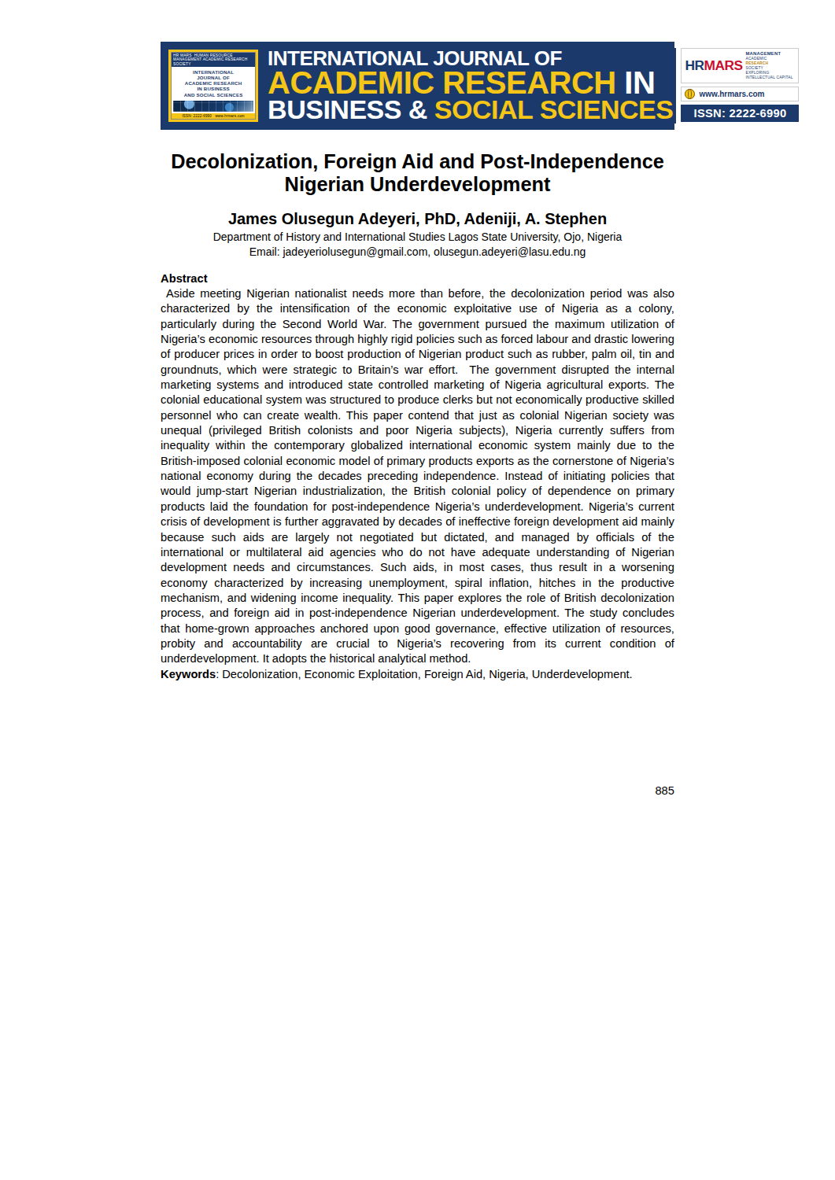HR MARS HUMAN RESOURCE MANAGEMENT ACADEMIC RESEARCH SOCIETY
INTERNATIONAL
JOURNAL OF
ACADEMIC RESEARCH
IN BUSINESS
AND SOCIAL SCIENCES
ISSN: 2222-6990 www.hrmars.com
International Journal of
Academic Research in
Business & Social Sciences
HRMARS
Management Academic
Research
Society
Exploring Intellectual Capital
www.hrmars.com
ISSN: 2222-6990
Decolonization, Foreign Aid and Post-Independence Nigerian Underdevelopment
James Olusegun Adeyeri, PhD, Adeniji, A. Stephen
Department of History and International Studies Lagos State University, Ojo, Nigeria
Email: jadeyeriolusegun@gmail.com, olusegun.adeyeri@lasu.edu.ng
Abstract
Aside meeting Nigerian nationalist needs more than before, the decolonization period was also characterized by the intensification of the economic exploitative use of Nigeria as a colony, particularly during the Second World War. The government pursued the maximum utilization of Nigeria’s economic resources through highly rigid policies such as forced labour and drastic lowering of producer prices in order to boost production of Nigerian product such as rubber, palm oil, tin and groundnuts, which were strategic to Britain’s war effort. The government disrupted the internal marketing systems and introduced state controlled marketing of Nigeria agricultural exports. The colonial educational system was structured to produce clerks but not economically productive skilled personnel who can create wealth. This paper contend that just as colonial Nigerian society was unequal (privileged British colonists and poor Nigeria subjects), Nigeria currently suffers from inequality within the contemporary globalized international economic system mainly due to the British-imposed colonial economic model of primary products exports as the cornerstone of Nigeria’s national economy during the decades preceding independence. Instead of initiating policies that would jump-start Nigerian industrialization, the British colonial policy of dependence on primary products laid the foundation for post-independence Nigeria’s underdevelopment. Nigeria’s current crisis of development is further aggravated by decades of ineffective foreign development aid mainly because such aids are largely not negotiated but dictated, and managed by officials of the international or multilateral aid agencies who do not have adequate understanding of Nigerian development needs and circumstances. Such aids, in most cases, thus result in a worsening economy characterized by increasing unemployment, spiral inflation, hitches in the productive mechanism, and widening income inequality. This paper explores the role of British decolonization process, and foreign aid in post-independence Nigerian underdevelopment. The study concludes that home-grown approaches anchored upon good governance, effective utilization of resources, probity and accountability are crucial to Nigeria’s recovering from its current condition of underdevelopment. It adopts the historical analytical method.
Keywords: Decolonization, Economic Exploitation, Foreign Aid, Nigeria, Underdevelopment.
885